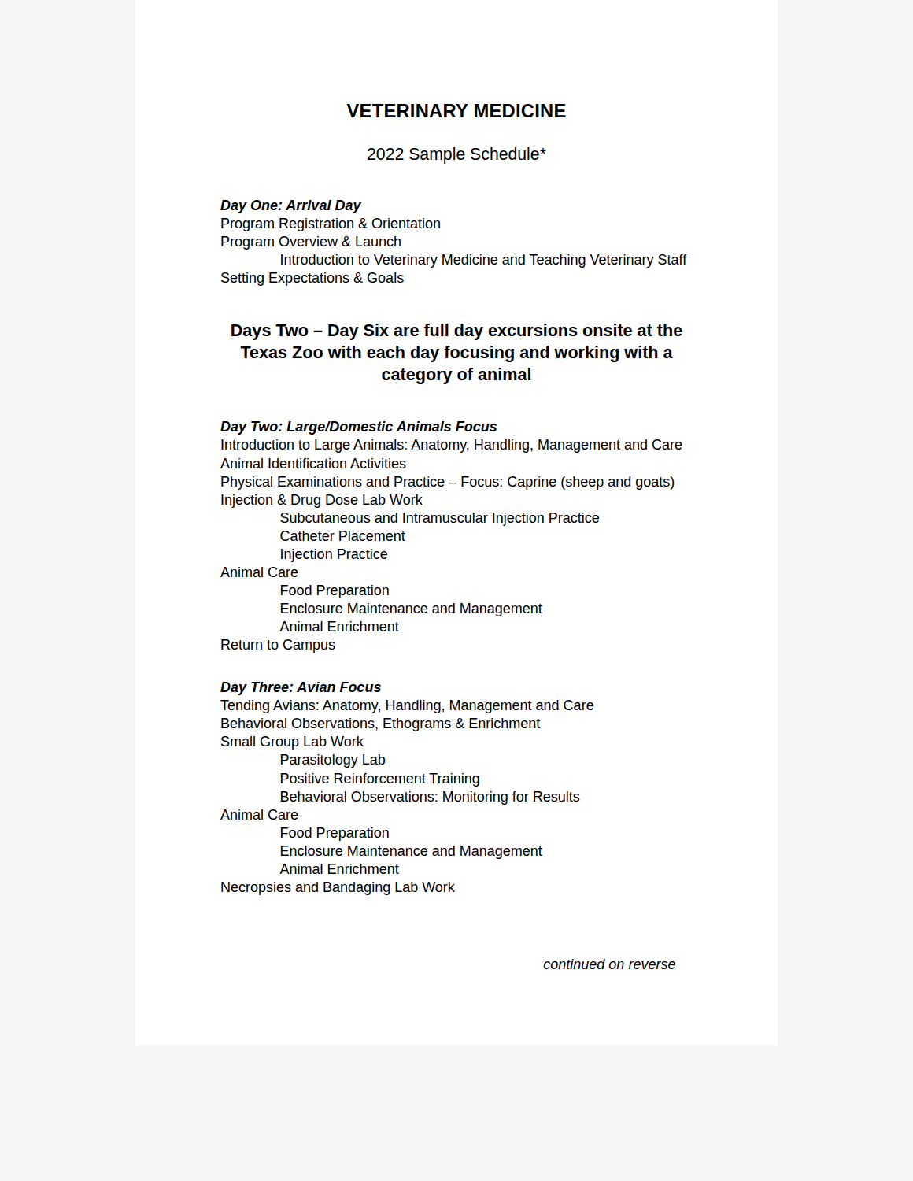VETERINARY MEDICINE
2022 Sample Schedule*
Day One: Arrival Day
Program Registration & Orientation
Program Overview & Launch
Introduction to Veterinary Medicine and Teaching Veterinary Staff
Setting Expectations & Goals
Days Two – Day Six are full day excursions onsite at the Texas Zoo with each day focusing and working with a category of animal
Day Two: Large/Domestic Animals Focus
Introduction to Large Animals: Anatomy, Handling, Management and Care
Animal Identification Activities
Physical Examinations and Practice – Focus: Caprine (sheep and goats)
Injection & Drug Dose Lab Work
Subcutaneous and Intramuscular Injection Practice
Catheter Placement
Injection Practice
Animal Care
Food Preparation
Enclosure Maintenance and Management
Animal Enrichment
Return to Campus
Day Three: Avian Focus
Tending Avians: Anatomy, Handling, Management and Care
Behavioral Observations, Ethograms & Enrichment
Small Group Lab Work
Parasitology Lab
Positive Reinforcement Training
Behavioral Observations: Monitoring for Results
Animal Care
Food Preparation
Enclosure Maintenance and Management
Animal Enrichment
Necropsies and Bandaging Lab Work
continued on reverse